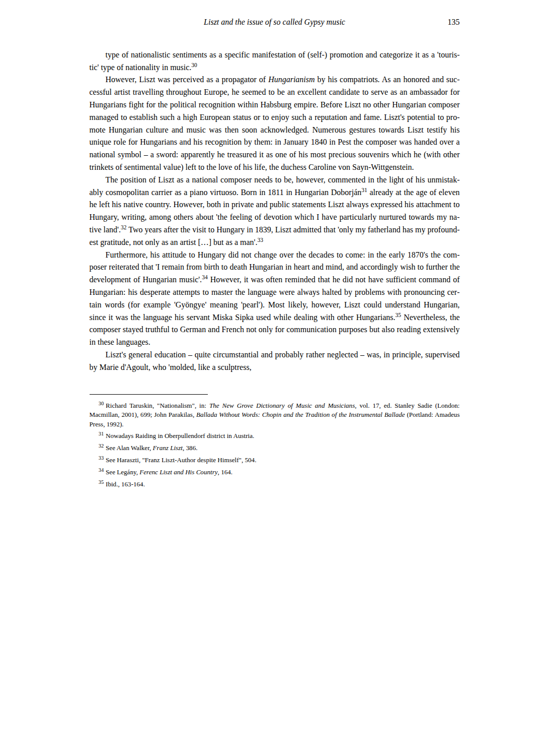Liszt and the issue of so called Gypsy music 135
type of nationalistic sentiments as a specific manifestation of (self-) promotion and categorize it as a 'touristic' type of nationality in music.30
However, Liszt was perceived as a propagator of Hungarianism by his compatriots. As an honored and successful artist travelling throughout Europe, he seemed to be an excellent candidate to serve as an ambassador for Hungarians fight for the political recognition within Habsburg empire. Before Liszt no other Hungarian composer managed to establish such a high European status or to enjoy such a reputation and fame. Liszt's potential to promote Hungarian culture and music was then soon acknowledged. Numerous gestures towards Liszt testify his unique role for Hungarians and his recognition by them: in January 1840 in Pest the composer was handed over a national symbol – a sword: apparently he treasured it as one of his most precious souvenirs which he (with other trinkets of sentimental value) left to the love of his life, the duchess Caroline von Sayn-Wittgenstein.
The position of Liszt as a national composer needs to be, however, commented in the light of his unmistakably cosmopolitan carrier as a piano virtuoso. Born in 1811 in Hungarian Doborján31 already at the age of eleven he left his native country. However, both in private and public statements Liszt always expressed his attachment to Hungary, writing, among others about 'the feeling of devotion which I have particularly nurtured towards my native land'.32 Two years after the visit to Hungary in 1839, Liszt admitted that 'only my fatherland has my profoundest gratitude, not only as an artist […] but as a man'.33
Furthermore, his attitude to Hungary did not change over the decades to come: in the early 1870's the composer reiterated that 'I remain from birth to death Hungarian in heart and mind, and accordingly wish to further the development of Hungarian music'.34 However, it was often reminded that he did not have sufficient command of Hungarian: his desperate attempts to master the language were always halted by problems with pronouncing certain words (for example 'Gyöngye' meaning 'pearl'). Most likely, however, Liszt could understand Hungarian, since it was the language his servant Miska Sipka used while dealing with other Hungarians.35 Nevertheless, the composer stayed truthful to German and French not only for communication purposes but also reading extensively in these languages.
Liszt's general education – quite circumstantial and probably rather neglected – was, in principle, supervised by Marie d'Agoult, who 'molded, like a sculptress,
30 Richard Taruskin, "Nationalism", in: The New Grove Dictionary of Music and Musicians, vol. 17, ed. Stanley Sadie (London: Macmillan, 2001), 699; John Parakilas, Ballada Without Words: Chopin and the Tradition of the Instrumental Ballade (Portland: Amadeus Press, 1992).
31 Nowadays Raiding in Oberpullendorf district in Austria.
32 See Alan Walker, Franz Liszt, 386.
33 See Haraszti, "Franz Liszt-Author despite Himself", 504.
34 See Legány, Ferenc Liszt and His Country, 164.
35 Ibid., 163-164.